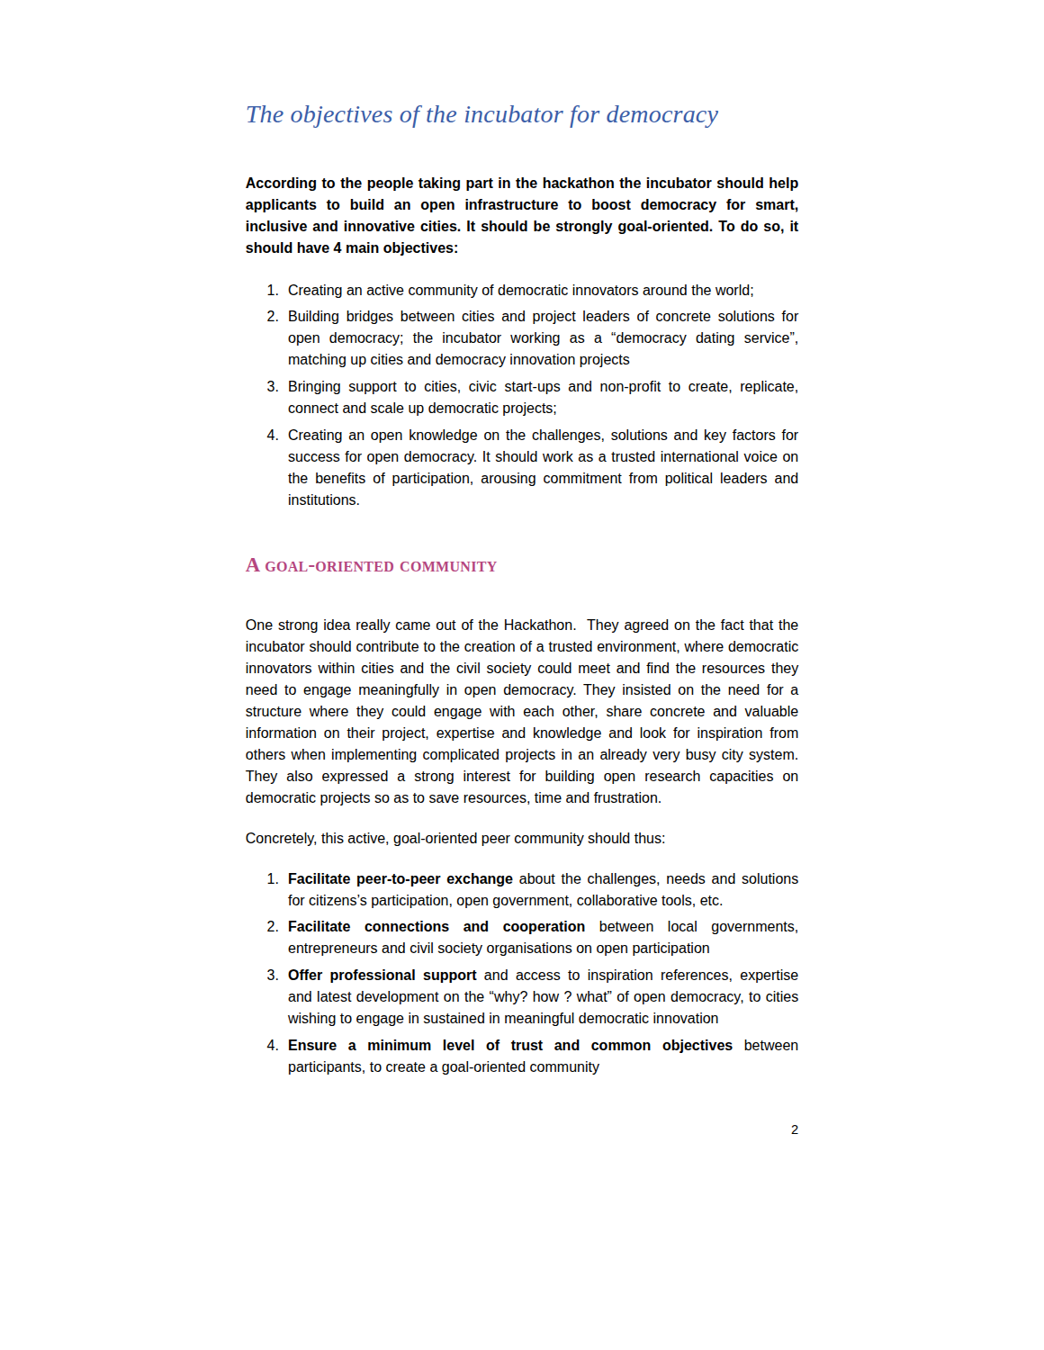The objectives of the incubator for democracy
According to the people taking part in the hackathon the incubator should help applicants to build an open infrastructure to boost democracy for smart, inclusive and innovative cities. It should be strongly goal-oriented. To do so, it should have 4 main objectives:
Creating an active community of democratic innovators around the world;
Building bridges between cities and project leaders of concrete solutions for open democracy; the incubator working as a “democracy dating service”, matching up cities and democracy innovation projects
Bringing support to cities, civic start-ups and non-profit to create, replicate, connect and scale up democratic projects;
Creating an open knowledge on the challenges, solutions and key factors for success for open democracy. It should work as a trusted international voice on the benefits of participation, arousing commitment from political leaders and institutions.
A goal-oriented community
One strong idea really came out of the Hackathon. They agreed on the fact that the incubator should contribute to the creation of a trusted environment, where democratic innovators within cities and the civil society could meet and find the resources they need to engage meaningfully in open democracy. They insisted on the need for a structure where they could engage with each other, share concrete and valuable information on their project, expertise and knowledge and look for inspiration from others when implementing complicated projects in an already very busy city system. They also expressed a strong interest for building open research capacities on democratic projects so as to save resources, time and frustration.
Concretely, this active, goal-oriented peer community should thus:
Facilitate peer-to-peer exchange about the challenges, needs and solutions for citizens’s participation, open government, collaborative tools, etc.
Facilitate connections and cooperation between local governments, entrepreneurs and civil society organisations on open participation
Offer professional support and access to inspiration references, expertise and latest development on the “why? how ? what” of open democracy, to cities wishing to engage in sustained in meaningful democratic innovation
Ensure a minimum level of trust and common objectives between participants, to create a goal-oriented community
2